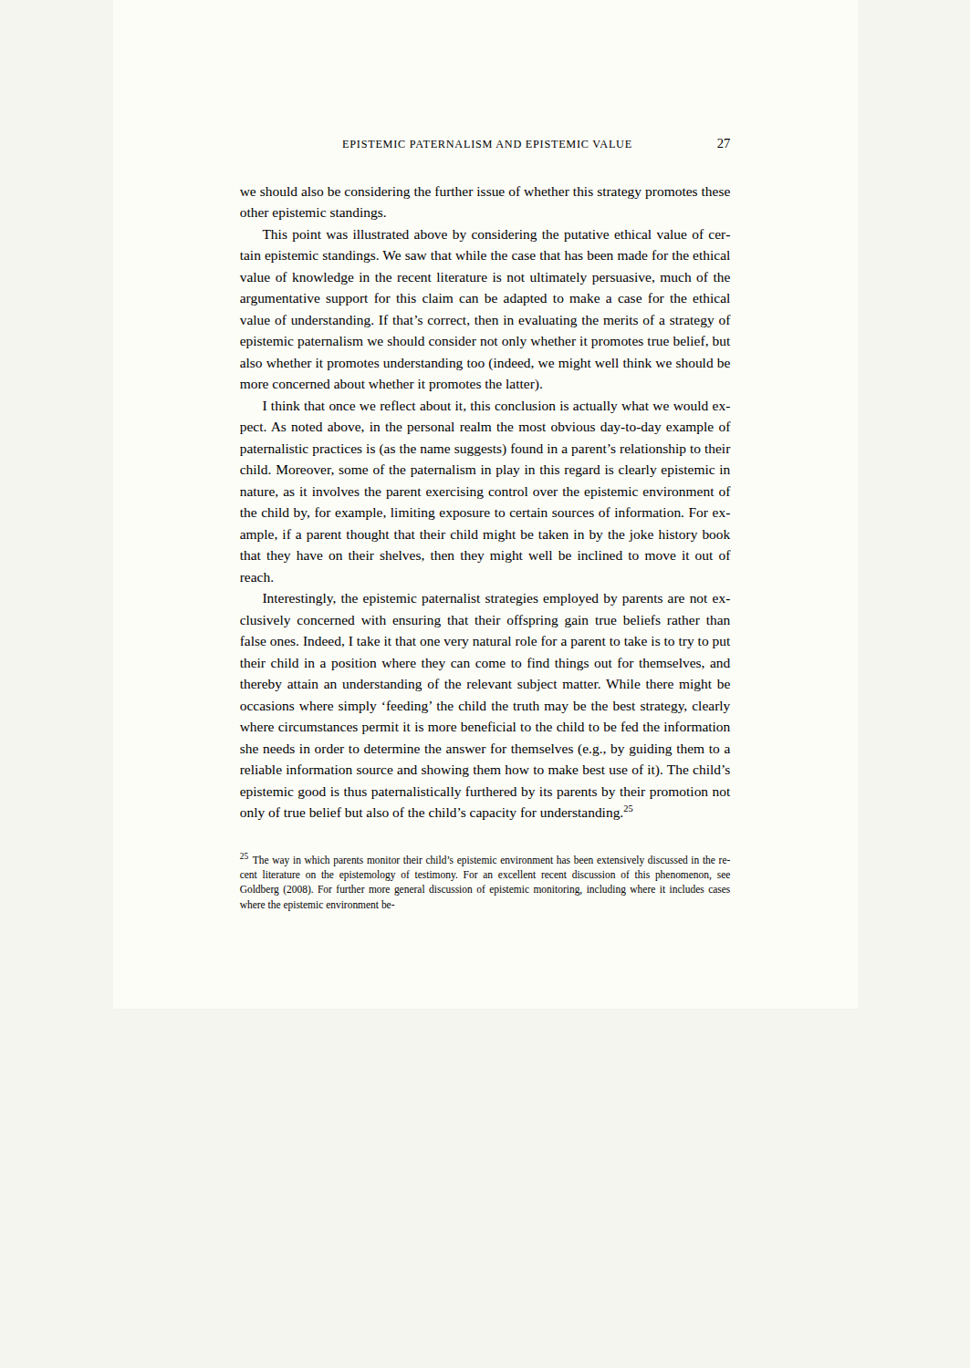Epistemic Paternalism and Epistemic Value 27
we should also be considering the further issue of whether this strategy promotes these other epistemic standings.
This point was illustrated above by considering the putative ethical value of certain epistemic standings. We saw that while the case that has been made for the ethical value of knowledge in the recent literature is not ultimately persuasive, much of the argumentative support for this claim can be adapted to make a case for the ethical value of understanding. If that’s correct, then in evaluating the merits of a strategy of epistemic paternalism we should consider not only whether it promotes true belief, but also whether it promotes understanding too (indeed, we might well think we should be more concerned about whether it promotes the latter).
I think that once we reflect about it, this conclusion is actually what we would expect. As noted above, in the personal realm the most obvious day-to-day example of paternalistic practices is (as the name suggests) found in a parent’s relationship to their child. Moreover, some of the paternalism in play in this regard is clearly epistemic in nature, as it involves the parent exercising control over the epistemic environment of the child by, for example, limiting exposure to certain sources of information. For example, if a parent thought that their child might be taken in by the joke history book that they have on their shelves, then they might well be inclined to move it out of reach.
Interestingly, the epistemic paternalist strategies employed by parents are not exclusively concerned with ensuring that their offspring gain true beliefs rather than false ones. Indeed, I take it that one very natural role for a parent to take is to try to put their child in a position where they can come to find things out for themselves, and thereby attain an understanding of the relevant subject matter. While there might be occasions where simply ‘feeding’ the child the truth may be the best strategy, clearly where circumstances permit it is more beneficial to the child to be fed the information she needs in order to determine the answer for themselves (e.g., by guiding them to a reliable information source and showing them how to make best use of it). The child’s epistemic good is thus paternalistically furthered by its parents by their promotion not only of true belief but also of the child’s capacity for understanding.25
25 The way in which parents monitor their child’s epistemic environment has been extensively discussed in the recent literature on the epistemology of testimony. For an excellent recent discussion of this phenomenon, see Goldberg (2008). For further more general discussion of epistemic monitoring, including where it includes cases where the epistemic environment be-